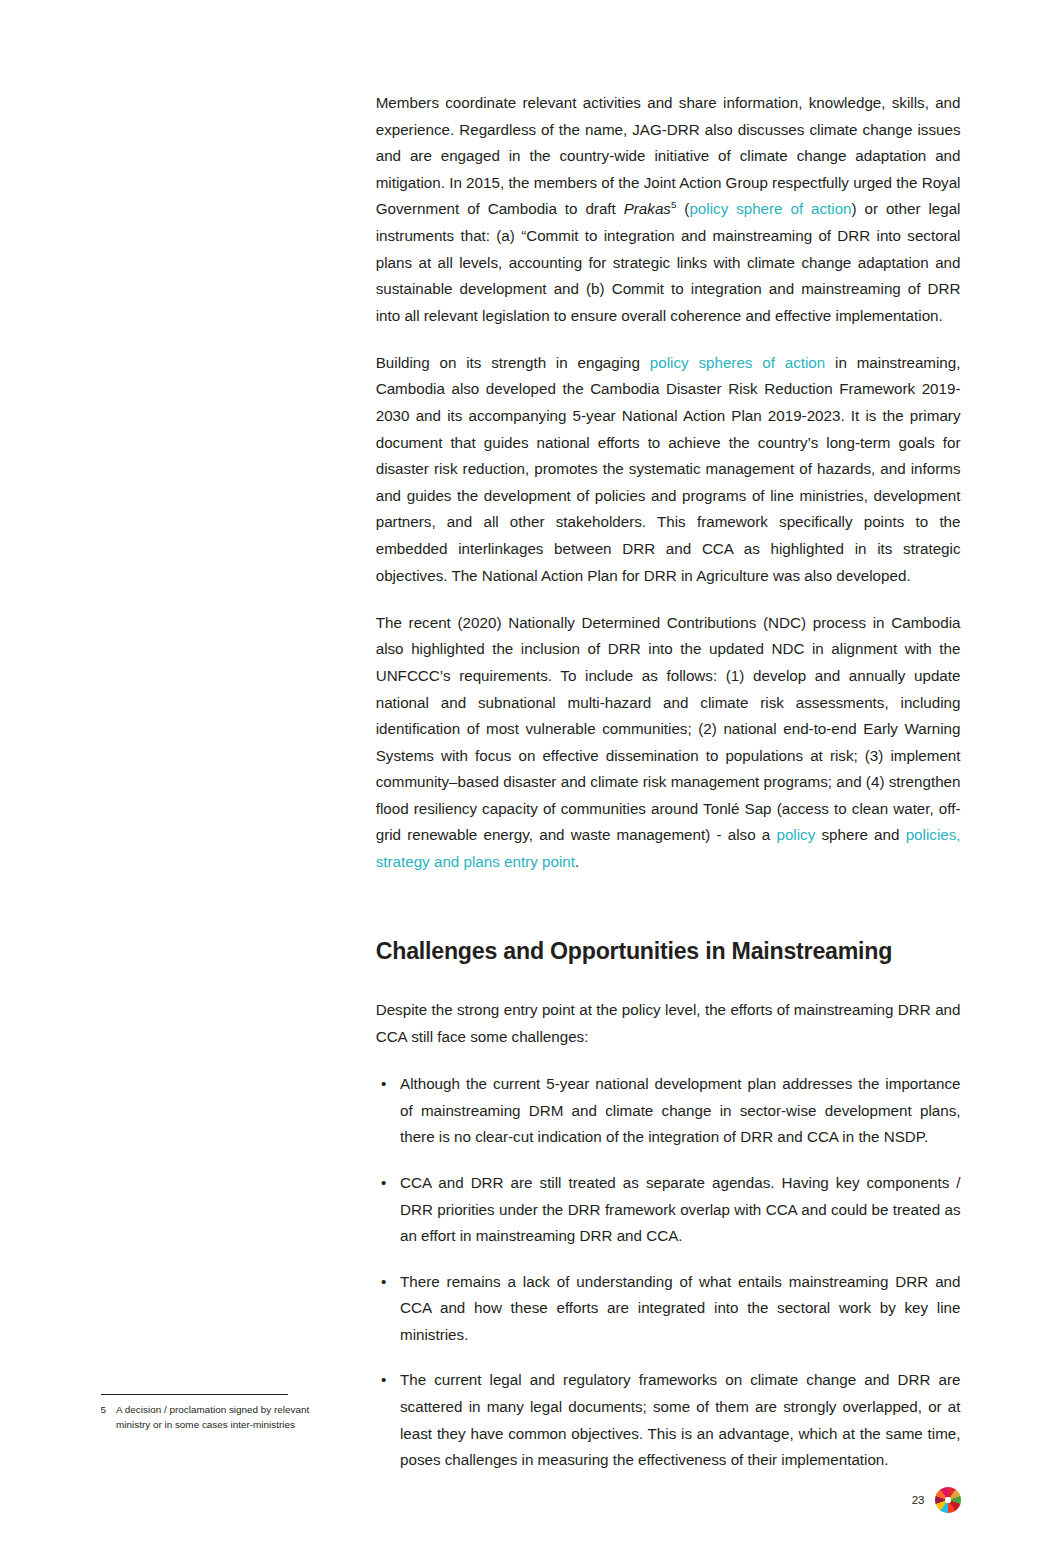Members coordinate relevant activities and share information, knowledge, skills, and experience. Regardless of the name, JAG-DRR also discusses climate change issues and are engaged in the country-wide initiative of climate change adaptation and mitigation. In 2015, the members of the Joint Action Group respectfully urged the Royal Government of Cambodia to draft Prakas5 (policy sphere of action) or other legal instruments that: (a) “Commit to integration and mainstreaming of DRR into sectoral plans at all levels, accounting for strategic links with climate change adaptation and sustainable development and (b) Commit to integration and mainstreaming of DRR into all relevant legislation to ensure overall coherence and effective implementation.
Building on its strength in engaging policy spheres of action in mainstreaming, Cambodia also developed the Cambodia Disaster Risk Reduction Framework 2019-2030 and its accompanying 5-year National Action Plan 2019-2023. It is the primary document that guides national efforts to achieve the country’s long-term goals for disaster risk reduction, promotes the systematic management of hazards, and informs and guides the development of policies and programs of line ministries, development partners, and all other stakeholders. This framework specifically points to the embedded interlinkages between DRR and CCA as highlighted in its strategic objectives. The National Action Plan for DRR in Agriculture was also developed.
The recent (2020) Nationally Determined Contributions (NDC) process in Cambodia also highlighted the inclusion of DRR into the updated NDC in alignment with the UNFCCC’s requirements. To include as follows: (1) develop and annually update national and subnational multi-hazard and climate risk assessments, including identification of most vulnerable communities; (2) national end-to-end Early Warning Systems with focus on effective dissemination to populations at risk; (3) implement community–based disaster and climate risk management programs; and (4) strengthen flood resiliency capacity of communities around Tonlé Sap (access to clean water, off-grid renewable energy, and waste management) - also a policy sphere and policies, strategy and plans entry point.
Challenges and Opportunities in Mainstreaming
Despite the strong entry point at the policy level, the efforts of mainstreaming DRR and CCA still face some challenges:
Although the current 5-year national development plan addresses the importance of mainstreaming DRM and climate change in sector-wise development plans, there is no clear-cut indication of the integration of DRR and CCA in the NSDP.
CCA and DRR are still treated as separate agendas. Having key components / DRR priorities under the DRR framework overlap with CCA and could be treated as an effort in mainstreaming DRR and CCA.
There remains a lack of understanding of what entails mainstreaming DRR and CCA and how these efforts are integrated into the sectoral work by key line ministries.
The current legal and regulatory frameworks on climate change and DRR are scattered in many legal documents; some of them are strongly overlapped, or at least they have common objectives. This is an advantage, which at the same time, poses challenges in measuring the effectiveness of their implementation.
5
A decision / proclamation signed by relevant ministry or in some cases inter-ministries
23